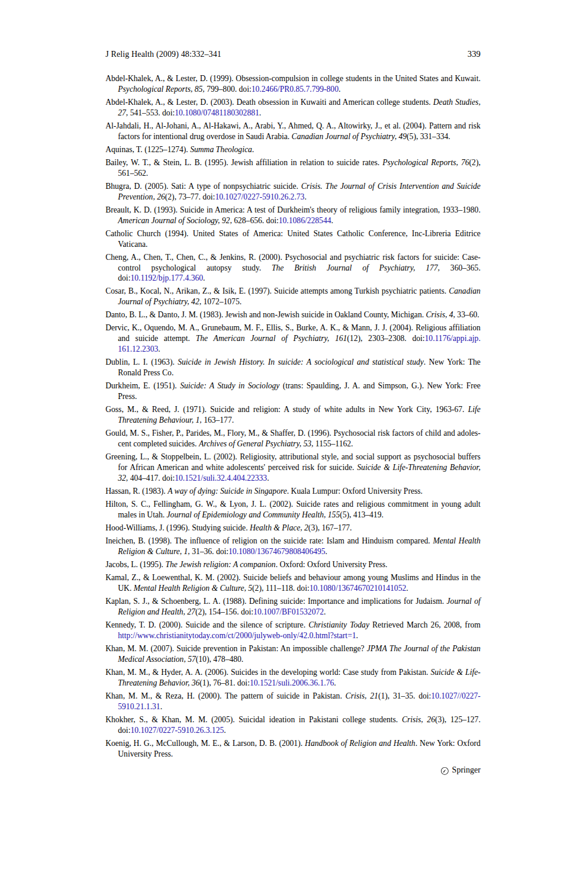J Relig Health (2009) 48:332–341 339
Abdel-Khalek, A., & Lester, D. (1999). Obsession-compulsion in college students in the United States and Kuwait. Psychological Reports, 85, 799–800. doi:10.2466/PR0.85.7.799-800.
Abdel-Khalek, A., & Lester, D. (2003). Death obsession in Kuwaiti and American college students. Death Studies, 27, 541–553. doi:10.1080/07481180302881.
Al-Jahdali, H., Al-Johani, A., Al-Hakawi, A., Arabi, Y., Ahmed, Q. A., Altowirky, J., et al. (2004). Pattern and risk factors for intentional drug overdose in Saudi Arabia. Canadian Journal of Psychiatry, 49(5), 331–334.
Aquinas, T. (1225–1274). Summa Theologica.
Bailey, W. T., & Stein, L. B. (1995). Jewish affiliation in relation to suicide rates. Psychological Reports, 76(2), 561–562.
Bhugra, D. (2005). Sati: A type of nonpsychiatric suicide. Crisis. The Journal of Crisis Intervention and Suicide Prevention, 26(2), 73–77. doi:10.1027/0227-5910.26.2.73.
Breault, K. D. (1993). Suicide in America: A test of Durkheim's theory of religious family integration, 1933–1980. American Journal of Sociology, 92, 628–656. doi:10.1086/228544.
Catholic Church (1994). United States of America: United States Catholic Conference, Inc-Libreria Editrice Vaticana.
Cheng, A., Chen, T., Chen, C., & Jenkins, R. (2000). Psychosocial and psychiatric risk factors for suicide: Case-control psychological autopsy study. The British Journal of Psychiatry, 177, 360–365. doi:10.1192/bjp.177.4.360.
Cosar, B., Kocal, N., Arikan, Z., & Isik, E. (1997). Suicide attempts among Turkish psychiatric patients. Canadian Journal of Psychiatry, 42, 1072–1075.
Danto, B. L., & Danto, J. M. (1983). Jewish and non-Jewish suicide in Oakland County, Michigan. Crisis, 4, 33–60.
Dervic, K., Oquendo, M. A., Grunebaum, M. F., Ellis, S., Burke, A. K., & Mann, J. J. (2004). Religious affiliation and suicide attempt. The American Journal of Psychiatry, 161(12), 2303–2308. doi:10.1176/appi.ajp. 161.12.2303.
Dublin, L. I. (1963). Suicide in Jewish History. In suicide: A sociological and statistical study. New York: The Ronald Press Co.
Durkheim, E. (1951). Suicide: A Study in Sociology (trans: Spaulding, J. A. and Simpson, G.). New York: Free Press.
Goss, M., & Reed, J. (1971). Suicide and religion: A study of white adults in New York City, 1963-67. Life Threatening Behaviour, 1, 163–177.
Gould, M. S., Fisher, P., Parides, M., Flory, M., & Shaffer, D. (1996). Psychosocial risk factors of child and adolescent completed suicides. Archives of General Psychiatry, 53, 1155–1162.
Greening, L., & Stoppelbein, L. (2002). Religiosity, attributional style, and social support as psychosocial buffers for African American and white adolescents' perceived risk for suicide. Suicide & Life-Threatening Behavior, 32, 404–417. doi:10.1521/suli.32.4.404.22333.
Hassan, R. (1983). A way of dying: Suicide in Singapore. Kuala Lumpur: Oxford University Press.
Hilton, S. C., Fellingham, G. W., & Lyon, J. L. (2002). Suicide rates and religious commitment in young adult males in Utah. Journal of Epidemiology and Community Health, 155(5), 413–419.
Hood-Williams, J. (1996). Studying suicide. Health & Place, 2(3), 167–177.
Ineichen, B. (1998). The influence of religion on the suicide rate: Islam and Hinduism compared. Mental Health Religion & Culture, 1, 31–36. doi:10.1080/13674679808406495.
Jacobs, L. (1995). The Jewish religion: A companion. Oxford: Oxford University Press.
Kamal, Z., & Loewenthal, K. M. (2002). Suicide beliefs and behaviour among young Muslims and Hindus in the UK. Mental Health Religion & Culture, 5(2), 111–118. doi:10.1080/13674670210141052.
Kaplan, S. J., & Schoenberg, L. A. (1988). Defining suicide: Importance and implications for Judaism. Journal of Religion and Health, 27(2), 154–156. doi:10.1007/BF01532072.
Kennedy, T. D. (2000). Suicide and the silence of scripture. Christianity Today Retrieved March 26, 2008, from http://www.christianitytoday.com/ct/2000/julyweb-only/42.0.html?start=1.
Khan, M. M. (2007). Suicide prevention in Pakistan: An impossible challenge? JPMA The Journal of the Pakistan Medical Association, 57(10), 478–480.
Khan, M. M., & Hyder, A. A. (2006). Suicides in the developing world: Case study from Pakistan. Suicide & Life-Threatening Behavior, 36(1), 76–81. doi:10.1521/suli.2006.36.1.76.
Khan, M. M., & Reza, H. (2000). The pattern of suicide in Pakistan. Crisis, 21(1), 31–35. doi:10.1027//0227-5910.21.1.31.
Khokher, S., & Khan, M. M. (2005). Suicidal ideation in Pakistani college students. Crisis, 26(3), 125–127. doi:10.1027/0227-5910.26.3.125.
Koenig, H. G., McCullough, M. E., & Larson, D. B. (2001). Handbook of Religion and Health. New York: Oxford University Press.
Springer